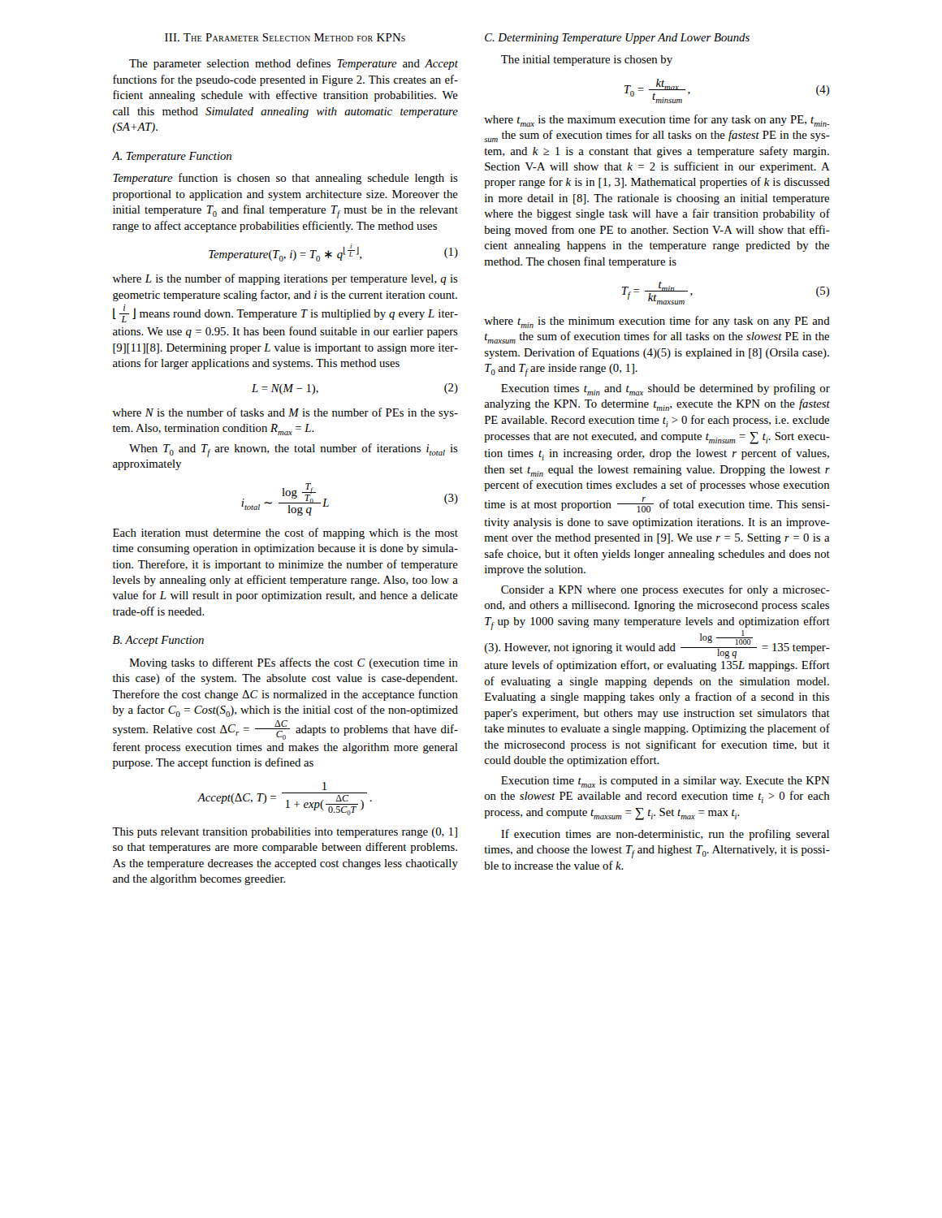III. The Parameter Selection Method for KPNs
The parameter selection method defines Temperature and Accept functions for the pseudo-code presented in Figure 2. This creates an efficient annealing schedule with effective transition probabilities. We call this method Simulated annealing with automatic temperature (SA+AT).
A. Temperature Function
Temperature function is chosen so that annealing schedule length is proportional to application and system architecture size. Moreover the initial temperature T0 and final temperature Tf must be in the relevant range to affect acceptance probabilities efficiently. The method uses
Temperature(T0, i) = T0 ∗ q⌊iL⌋, (1)
where L is the number of mapping iterations per temperature level, q is geometric temperature scaling factor, and i is the current iteration count. ⌊iL⌋ means round down. Temperature T is multiplied by q every L iterations. We use q = 0.95. It has been found suitable in our earlier papers [9][11][8]. Determining proper L value is important to assign more iterations for larger applications and systems. This method uses
L = N(M − 1), (2)
where N is the number of tasks and M is the number of PEs in the system. Also, termination condition Rmax = L.
When T0 and Tf are known, the total number of iterations itotal is approximately
itotal ∼ log Tf T0 log q L (3)
Each iteration must determine the cost of mapping which is the most time consuming operation in optimization because it is done by simulation. Therefore, it is important to minimize the number of temperature levels by annealing only at efficient temperature range. Also, too low a value for L will result in poor optimization result, and hence a delicate trade-off is needed.
B. Accept Function
Moving tasks to different PEs affects the cost C (execution time in this case) of the system. The absolute cost value is case-dependent. Therefore the cost change ΔC is normalized in the acceptance function by a factor C0 = Cost(S0), which is the initial cost of the non-optimized system. Relative cost ΔCr = ΔC C0 adapts to problems that have different process execution times and makes the algorithm more general purpose. The accept function is defined as
Accept(ΔC, T) = 11 + exp(ΔC 0.5C0T).
This puts relevant transition probabilities into temperatures range (0, 1] so that temperatures are more comparable between different problems. As the temperature decreases the accepted cost changes less chaotically and the algorithm becomes greedier.
C. Determining Temperature Upper And Lower Bounds
The initial temperature is chosen by
T0 = ktmax tminsum, (4)
where tmax is the maximum execution time for any task on any PE, tminsum the sum of execution times for all tasks on the fastest PE in the system, and k ≥ 1 is a constant that gives a temperature safety margin. Section V-A will show that k = 2 is sufficient in our experiment. A proper range for k is in [1, 3]. Mathematical properties of k is discussed in more detail in [8]. The rationale is choosing an initial temperature where the biggest single task will have a fair transition probability of being moved from one PE to another. Section V-A will show that efficient annealing happens in the temperature range predicted by the method. The chosen final temperature is
Tf = tmin ktmaxsum, (5)
where tmin is the minimum execution time for any task on any PE and tmaxsum the sum of execution times for all tasks on the slowest PE in the system. Derivation of Equations (4)(5) is explained in [8] (Orsila case). T0 and Tf are inside range (0, 1].
Execution times tmin and tmax should be determined by profiling or analyzing the KPN. To determine tmin, execute the KPN on the fastest PE available. Record execution time ti > 0 for each process, i.e. exclude processes that are not executed, and compute tminsum = ∑ ti. Sort execution times ti in increasing order, drop the lowest r percent of values, then set tmin equal the lowest remaining value. Dropping the lowest r percent of execution times excludes a set of processes whose execution time is at most proportion r 100 of total execution time. This sensitivity analysis is done to save optimization iterations. It is an improvement over the method presented in [9]. We use r = 5. Setting r = 0 is a safe choice, but it often yields longer annealing schedules and does not improve the solution.
Consider a KPN where one process executes for only a microsecond, and others a millisecond. Ignoring the microsecond process scales Tf up by 1000 saving many temperature levels and optimization effort (3). However, not ignoring it would add log 11000 log q = 135 temperature levels of optimization effort, or evaluating 135L mappings. Effort of evaluating a single mapping depends on the simulation model. Evaluating a single mapping takes only a fraction of a second in this paper's experiment, but others may use instruction set simulators that take minutes to evaluate a single mapping. Optimizing the placement of the microsecond process is not significant for execution time, but it could double the optimization effort.
Execution time tmax is computed in a similar way. Execute the KPN on the slowest PE available and record execution time ti > 0 for each process, and compute tmaxsum = ∑ ti. Set tmax = max ti.
If execution times are non-deterministic, run the profiling several times, and choose the lowest Tf and highest T0. Alternatively, it is possible to increase the value of k.